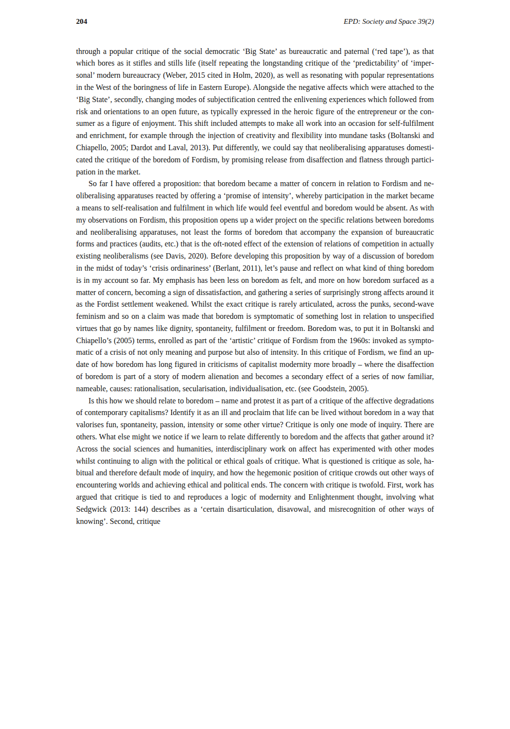204 EPD: Society and Space 39(2)
through a popular critique of the social democratic ‘Big State’ as bureaucratic and paternal (‘red tape’), as that which bores as it stifles and stills life (itself repeating the longstanding critique of the ‘predictability’ of ‘impersonal’ modern bureaucracy (Weber, 2015 cited in Holm, 2020), as well as resonating with popular representations in the West of the boringness of life in Eastern Europe). Alongside the negative affects which were attached to the ‘Big State’, secondly, changing modes of subjectification centred the enlivening experiences which followed from risk and orientations to an open future, as typically expressed in the heroic figure of the entrepreneur or the consumer as a figure of enjoyment. This shift included attempts to make all work into an occasion for self-fulfilment and enrichment, for example through the injection of creativity and flexibility into mundane tasks (Boltanski and Chiapello, 2005; Dardot and Laval, 2013). Put differently, we could say that neoliberalising apparatuses domesticated the critique of the boredom of Fordism, by promising release from disaffection and flatness through participation in the market.
So far I have offered a proposition: that boredom became a matter of concern in relation to Fordism and neoliberalising apparatuses reacted by offering a ‘promise of intensity’, whereby participation in the market became a means to self-realisation and fulfilment in which life would feel eventful and boredom would be absent. As with my observations on Fordism, this proposition opens up a wider project on the specific relations between boredoms and neoliberalising apparatuses, not least the forms of boredom that accompany the expansion of bureaucratic forms and practices (audits, etc.) that is the oft-noted effect of the extension of relations of competition in actually existing neoliberalisms (see Davis, 2020). Before developing this proposition by way of a discussion of boredom in the midst of today’s ‘crisis ordinariness’ (Berlant, 2011), let’s pause and reflect on what kind of thing boredom is in my account so far. My emphasis has been less on boredom as felt, and more on how boredom surfaced as a matter of concern, becoming a sign of dissatisfaction, and gathering a series of surprisingly strong affects around it as the Fordist settlement weakened. Whilst the exact critique is rarely articulated, across the punks, second-wave feminism and so on a claim was made that boredom is symptomatic of something lost in relation to unspecified virtues that go by names like dignity, spontaneity, fulfilment or freedom. Boredom was, to put it in Boltanski and Chiapello’s (2005) terms, enrolled as part of the ‘artistic’ critique of Fordism from the 1960s: invoked as symptomatic of a crisis of not only meaning and purpose but also of intensity. In this critique of Fordism, we find an update of how boredom has long figured in criticisms of capitalist modernity more broadly – where the disaffection of boredom is part of a story of modern alienation and becomes a secondary effect of a series of now familiar, nameable, causes: rationalisation, secularisation, individualisation, etc. (see Goodstein, 2005).
Is this how we should relate to boredom – name and protest it as part of a critique of the affective degradations of contemporary capitalisms? Identify it as an ill and proclaim that life can be lived without boredom in a way that valorises fun, spontaneity, passion, intensity or some other virtue? Critique is only one mode of inquiry. There are others. What else might we notice if we learn to relate differently to boredom and the affects that gather around it? Across the social sciences and humanities, interdisciplinary work on affect has experimented with other modes whilst continuing to align with the political or ethical goals of critique. What is questioned is critique as sole, habitual and therefore default mode of inquiry, and how the hegemonic position of critique crowds out other ways of encountering worlds and achieving ethical and political ends. The concern with critique is twofold. First, work has argued that critique is tied to and reproduces a logic of modernity and Enlightenment thought, involving what Sedgwick (2013: 144) describes as a ‘certain disarticulation, disavowal, and misrecognition of other ways of knowing’. Second, critique